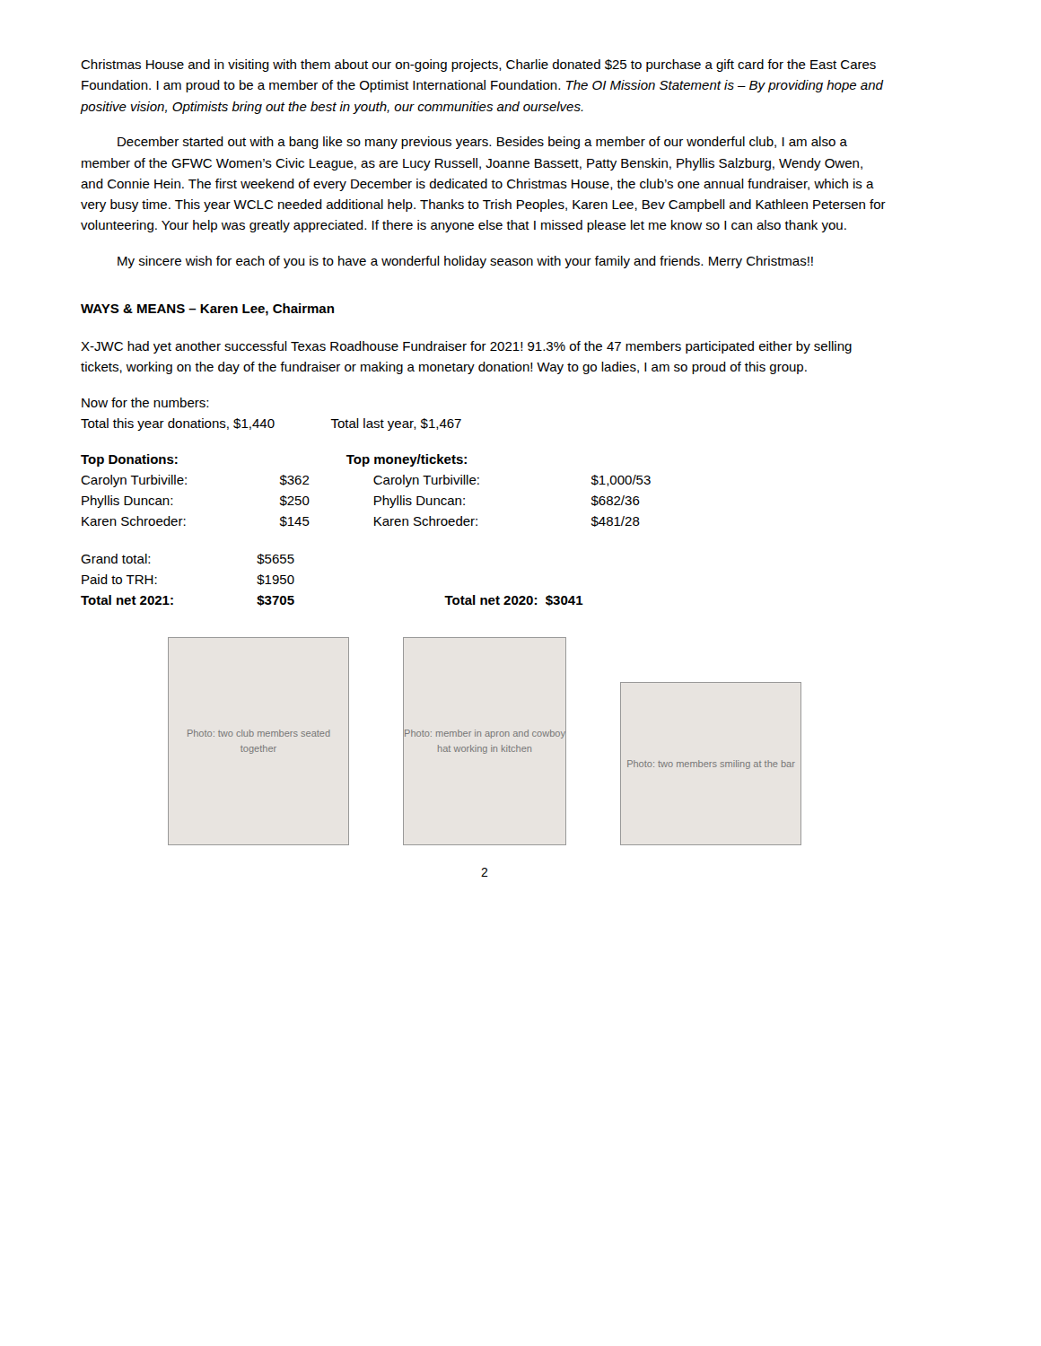Christmas House and in visiting with them about our on-going projects, Charlie donated $25 to purchase a gift card for the East Cares Foundation. I am proud to be a member of the Optimist International Foundation. The OI Mission Statement is – By providing hope and positive vision, Optimists bring out the best in youth, our communities and ourselves.
December started out with a bang like so many previous years. Besides being a member of our wonderful club, I am also a member of the GFWC Women’s Civic League, as are Lucy Russell, Joanne Bassett, Patty Benskin, Phyllis Salzburg, Wendy Owen, and Connie Hein. The first weekend of every December is dedicated to Christmas House, the club’s one annual fundraiser, which is a very busy time. This year WCLC needed additional help. Thanks to Trish Peoples, Karen Lee, Bev Campbell and Kathleen Petersen for volunteering. Your help was greatly appreciated. If there is anyone else that I missed please let me know so I can also thank you.
My sincere wish for each of you is to have a wonderful holiday season with your family and friends. Merry Christmas!!
WAYS & MEANS – Karen Lee, Chairman
X-JWC had yet another successful Texas Roadhouse Fundraiser for 2021! 91.3% of the 47 members participated either by selling tickets, working on the day of the fundraiser or making a monetary donation! Way to go ladies, I am so proud of this group.
Now for the numbers:
Total this year donations, $1,440 Total last year, $1,467
| Top Donations: | Top money/tickets: |
| --- | --- |
| Carolyn Turbiville: | $362 | Carolyn Turbiville: | $1,000/53 |
| Phyllis Duncan: | $250 | Phyllis Duncan: | $682/36 |
| Karen Schroeder: | $145 | Karen Schroeder: | $481/28 |
| Grand total: | $5655 | |
| Paid to TRH: | $1950 | |
| Total net 2021: | $3705 | Total net 2020: $3041 |
Photo: two club members seated together
Photo: member in apron and cowboy hat working in kitchen
Photo: two members smiling at the bar
2